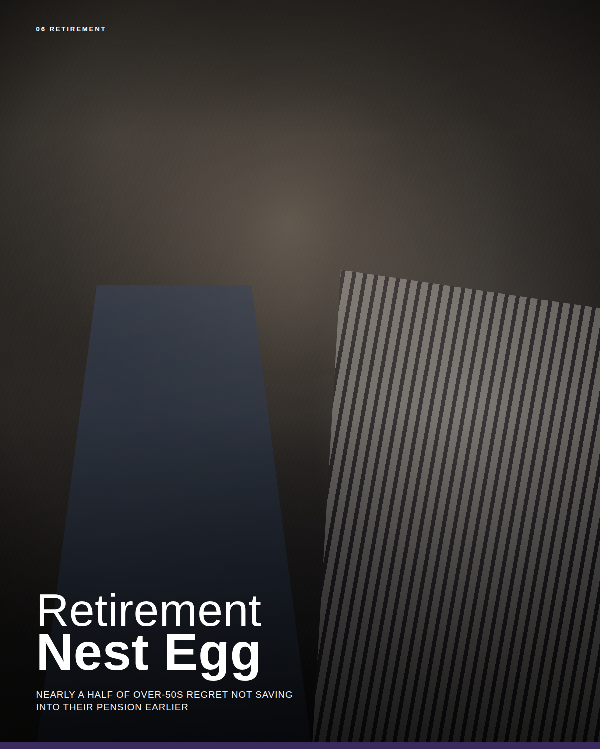06 Retirement
Retirement Nest Egg
Nearly a half of over-50s regret not saving into their pension earlier